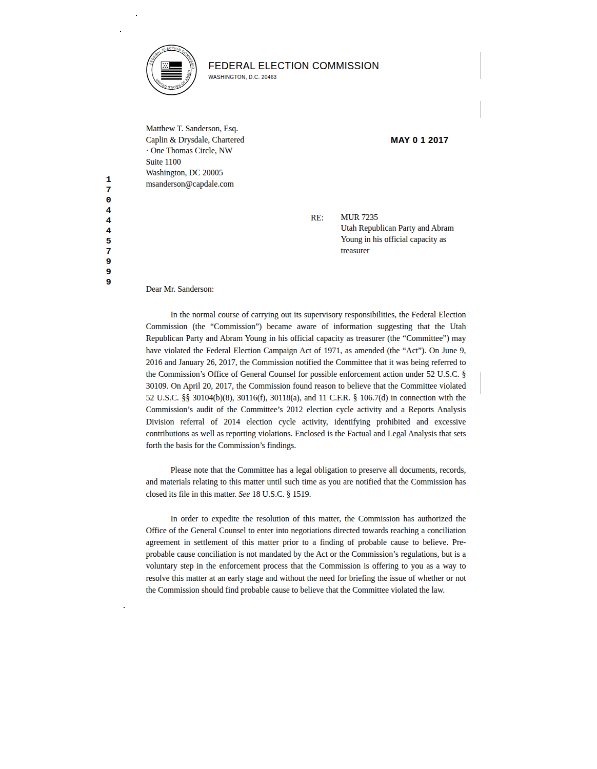17044457999
FEDERAL ELECTION COMMISSION UNITED STATES OF AMERICA
FEDERAL ELECTION COMMISSION
WASHINGTON, D.C. 20463
Matthew T. Sanderson, Esq.
Caplin & Drysdale, Chartered
· One Thomas Circle, NW
Suite 1100
Washington, DC 20005
msanderson@capdale.com
MAY 0 1 2017
RE:
MUR 7235
Utah Republican Party and Abram
Young in his official capacity as
treasurer
Dear Mr. Sanderson:
In the normal course of carrying out its supervisory responsibilities, the Federal Election Commission (the “Commission”) became aware of information suggesting that the Utah Republican Party and Abram Young in his official capacity as treasurer (the “Committee”) may have violated the Federal Election Campaign Act of 1971, as amended (the “Act”). On June 9, 2016 and January 26, 2017, the Commission notified the Committee that it was being referred to the Commission’s Office of General Counsel for possible enforcement action under 52 U.S.C. § 30109. On April 20, 2017, the Commission found reason to believe that the Committee violated 52 U.S.C. §§ 30104(b)(8), 30116(f), 30118(a), and 11 C.F.R. § 106.7(d) in connection with the Commission’s audit of the Committee’s 2012 election cycle activity and a Reports Analysis Division referral of 2014 election cycle activity, identifying prohibited and excessive contributions as well as reporting violations. Enclosed is the Factual and Legal Analysis that sets forth the basis for the Commission’s findings.
Please note that the Committee has a legal obligation to preserve all documents, records, and materials relating to this matter until such time as you are notified that the Commission has closed its file in this matter. See 18 U.S.C. § 1519.
In order to expedite the resolution of this matter, the Commission has authorized the Office of the General Counsel to enter into negotiations directed towards reaching a conciliation agreement in settlement of this matter prior to a finding of probable cause to believe. Pre-probable cause conciliation is not mandated by the Act or the Commission’s regulations, but is a voluntary step in the enforcement process that the Commission is offering to you as a way to resolve this matter at an early stage and without the need for briefing the issue of whether or not the Commission should find probable cause to believe that the Committee violated the law.